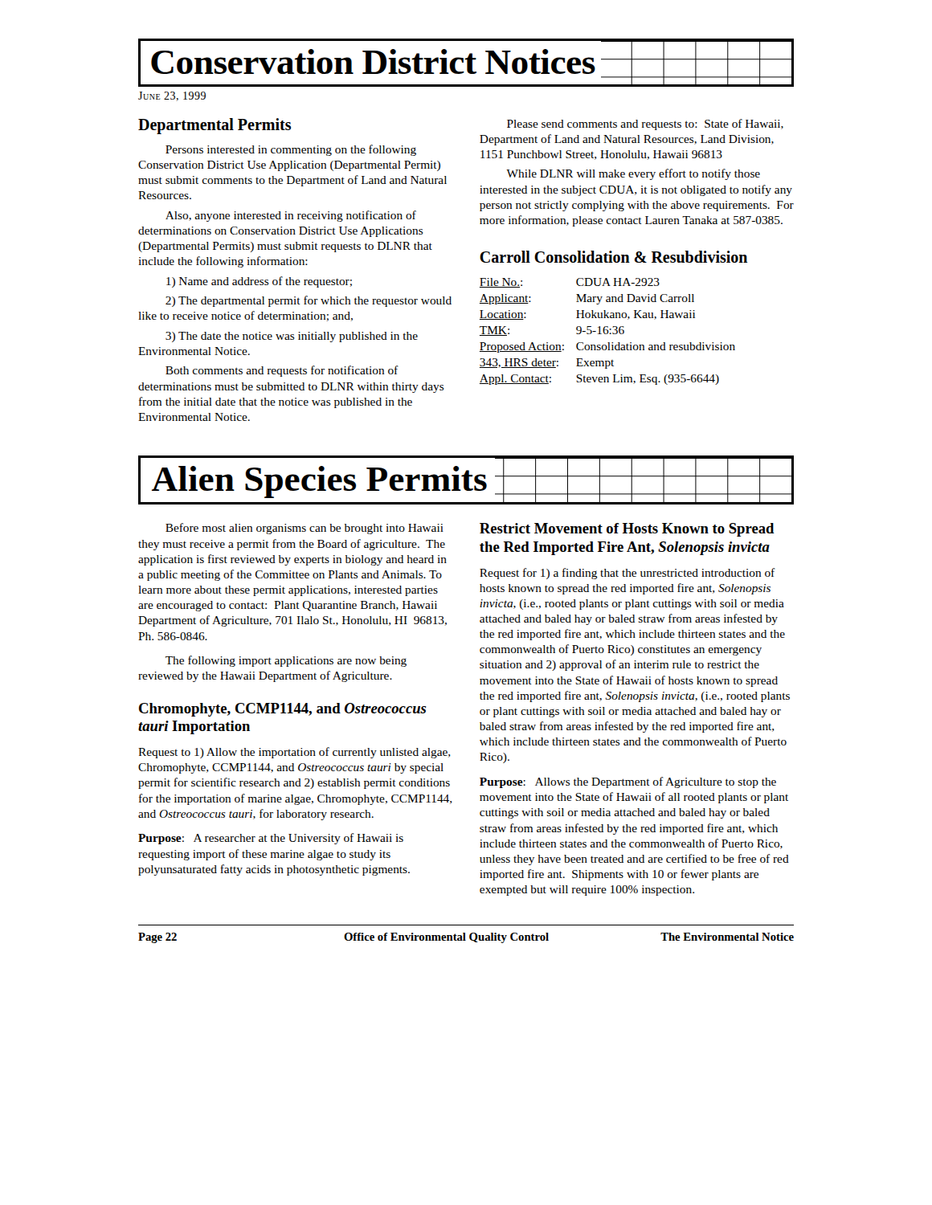Conservation District Notices
June 23, 1999
Departmental Permits
Persons interested in commenting on the following Conservation District Use Application (Departmental Permit) must submit comments to the Department of Land and Natural Resources.
Also, anyone interested in receiving notification of determinations on Conservation District Use Applications (Departmental Permits) must submit requests to DLNR that include the following information:
1) Name and address of the requestor;
2) The departmental permit for which the requestor would like to receive notice of determination; and,
3) The date the notice was initially published in the Environmental Notice.
Both comments and requests for notification of determinations must be submitted to DLNR within thirty days from the initial date that the notice was published in the Environmental Notice.
Please send comments and requests to: State of Hawaii, Department of Land and Natural Resources, Land Division, 1151 Punchbowl Street, Honolulu, Hawaii 96813
While DLNR will make every effort to notify those interested in the subject CDUA, it is not obligated to notify any person not strictly complying with the above requirements. For more information, please contact Lauren Tanaka at 587-0385.
Carroll Consolidation & Resubdivision
| File No. : | CDUA HA-2923 |
| Applicant : | Mary and David Carroll |
| Location : | Hokukano, Kau, Hawaii |
| TMK : | 9-5-16:36 |
| Proposed Action : | Consolidation and resubdivision |
| 343, HRS deter : | Exempt |
| Appl. Contact : | Steven Lim, Esq. (935-6644) |
Alien Species Permits
Before most alien organisms can be brought into Hawaii they must receive a permit from the Board of agriculture. The application is first reviewed by experts in biology and heard in a public meeting of the Committee on Plants and Animals. To learn more about these permit applications, interested parties are encouraged to contact: Plant Quarantine Branch, Hawaii Department of Agriculture, 701 Ilalo St., Honolulu, HI 96813, Ph. 586-0846.
The following import applications are now being reviewed by the Hawaii Department of Agriculture.
Chromophyte, CCMP1144, and Ostreococcus tauri Importation
Request to 1) Allow the importation of currently unlisted algae, Chromophyte, CCMP1144, and Ostreococcus tauri by special permit for scientific research and 2) establish permit conditions for the importation of marine algae, Chromophyte, CCMP1144, and Ostreococcus tauri, for laboratory research.
Purpose: A researcher at the University of Hawaii is requesting import of these marine algae to study its polyunsaturated fatty acids in photosynthetic pigments.
Restrict Movement of Hosts Known to Spread the Red Imported Fire Ant, Solenopsis invicta
Request for 1) a finding that the unrestricted introduction of hosts known to spread the red imported fire ant, Solenopsis invicta, (i.e., rooted plants or plant cuttings with soil or media attached and baled hay or baled straw from areas infested by the red imported fire ant, which include thirteen states and the commonwealth of Puerto Rico) constitutes an emergency situation and 2) approval of an interim rule to restrict the movement into the State of Hawaii of hosts known to spread the red imported fire ant, Solenopsis invicta, (i.e., rooted plants or plant cuttings with soil or media attached and baled hay or baled straw from areas infested by the red imported fire ant, which include thirteen states and the commonwealth of Puerto Rico).
Purpose: Allows the Department of Agriculture to stop the movement into the State of Hawaii of all rooted plants or plant cuttings with soil or media attached and baled hay or baled straw from areas infested by the red imported fire ant, which include thirteen states and the commonwealth of Puerto Rico, unless they have been treated and are certified to be free of red imported fire ant. Shipments with 10 or fewer plants are exempted but will require 100% inspection.
Page 22
Office of Environmental Quality Control
The Environmental Notice